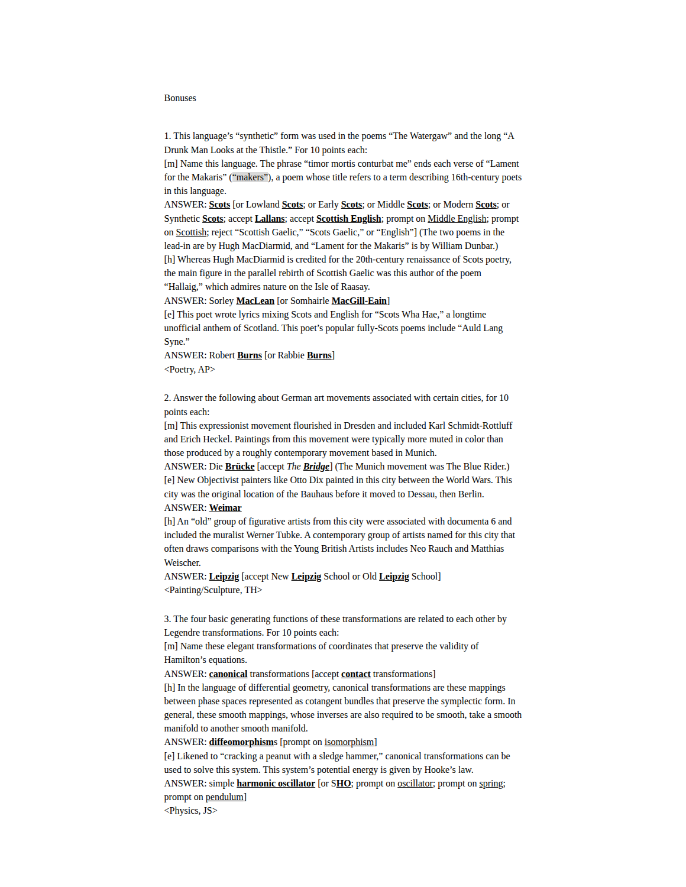Bonuses
1. This language’s “synthetic” form was used in the poems “The Watergaw” and the long “A Drunk Man Looks at the Thistle.” For 10 points each:
[m] Name this language. The phrase “timor mortis conturbat me” ends each verse of “Lament for the Makaris” (“makers”), a poem whose title refers to a term describing 16th-century poets in this language.
ANSWER: Scots [or Lowland Scots; or Early Scots; or Middle Scots; or Modern Scots; or Synthetic Scots; accept Lallans; accept Scottish English; prompt on Middle English; prompt on Scottish; reject “Scottish Gaelic,” “Scots Gaelic,” or “English”] (The two poems in the lead-in are by Hugh MacDiarmid, and “Lament for the Makaris” is by William Dunbar.)
[h] Whereas Hugh MacDiarmid is credited for the 20th-century renaissance of Scots poetry, the main figure in the parallel rebirth of Scottish Gaelic was this author of the poem “Hallaig,” which admires nature on the Isle of Raasay.
ANSWER: Sorley MacLean [or Somhairle MacGill-Eain]
[e] This poet wrote lyrics mixing Scots and English for “Scots Wha Hae,” a longtime unofficial anthem of Scotland. This poet’s popular fully-Scots poems include “Auld Lang Syne.”
ANSWER: Robert Burns [or Rabbie Burns]
<Poetry, AP>
2. Answer the following about German art movements associated with certain cities, for 10 points each:
[m] This expressionist movement flourished in Dresden and included Karl Schmidt-Rottluff and Erich Heckel. Paintings from this movement were typically more muted in color than those produced by a roughly contemporary movement based in Munich.
ANSWER: Die Brücke [accept The Bridge] (The Munich movement was The Blue Rider.)
[e] New Objectivist painters like Otto Dix painted in this city between the World Wars. This city was the original location of the Bauhaus before it moved to Dessau, then Berlin.
ANSWER: Weimar
[h] An “old” group of figurative artists from this city were associated with documenta 6 and included the muralist Werner Tubke. A contemporary group of artists named for this city that often draws comparisons with the Young British Artists includes Neo Rauch and Matthias Weischer.
ANSWER: Leipzig [accept New Leipzig School or Old Leipzig School]
<Painting/Sculpture, TH>
3. The four basic generating functions of these transformations are related to each other by Legendre transformations. For 10 points each:
[m] Name these elegant transformations of coordinates that preserve the validity of Hamilton’s equations.
ANSWER: canonical transformations [accept contact transformations]
[h] In the language of differential geometry, canonical transformations are these mappings between phase spaces represented as cotangent bundles that preserve the symplectic form. In general, these smooth mappings, whose inverses are also required to be smooth, take a smooth manifold to another smooth manifold.
ANSWER: diffeomorphisms [prompt on isomorphism]
[e] Likened to “cracking a peanut with a sledge hammer,” canonical transformations can be used to solve this system. This system’s potential energy is given by Hooke’s law.
ANSWER: simple harmonic oscillator [or SHO; prompt on oscillator; prompt on spring; prompt on pendulum]
<Physics, JS>